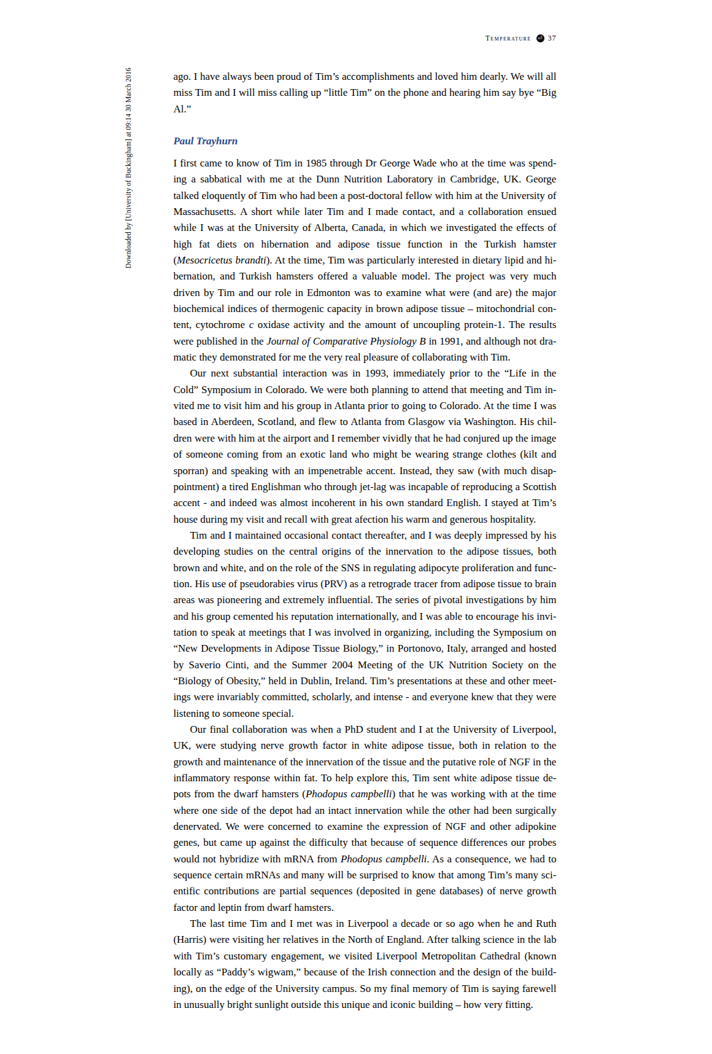Temperature⏎37
Downloaded by [University of Buckingham] at 09:14 30 March 2016
ago. I have always been proud of Tim’s accomplishments and loved him dearly. We will all miss Tim and I will miss calling up “little Tim” on the phone and hearing him say bye “Big Al.”
Paul Trayhurn
I first came to know of Tim in 1985 through Dr George Wade who at the time was spending a sabbatical with me at the Dunn Nutrition Laboratory in Cambridge, UK. George talked eloquently of Tim who had been a post-doctoral fellow with him at the University of Massachusetts. A short while later Tim and I made contact, and a collaboration ensued while I was at the University of Alberta, Canada, in which we investigated the effects of high fat diets on hibernation and adipose tissue function in the Turkish hamster (Mesocricetus brandti). At the time, Tim was particularly interested in dietary lipid and hibernation, and Turkish hamsters offered a valuable model. The project was very much driven by Tim and our role in Edmonton was to examine what were (and are) the major biochemical indices of thermogenic capacity in brown adipose tissue – mitochondrial content, cytochrome c oxidase activity and the amount of uncoupling protein-1. The results were published in the Journal of Comparative Physiology B in 1991, and although not dramatic they demonstrated for me the very real pleasure of collaborating with Tim.
Our next substantial interaction was in 1993, immediately prior to the “Life in the Cold” Symposium in Colorado. We were both planning to attend that meeting and Tim invited me to visit him and his group in Atlanta prior to going to Colorado. At the time I was based in Aberdeen, Scotland, and flew to Atlanta from Glasgow via Washington. His children were with him at the airport and I remember vividly that he had conjured up the image of someone coming from an exotic land who might be wearing strange clothes (kilt and sporran) and speaking with an impenetrable accent. Instead, they saw (with much disappointment) a tired Englishman who through jet-lag was incapable of reproducing a Scottish accent - and indeed was almost incoherent in his own standard English. I stayed at Tim’s house during my visit and recall with great afection his warm and generous hospitality.
Tim and I maintained occasional contact thereafter, and I was deeply impressed by his developing studies on the central origins of the innervation to the adipose tissues, both brown and white, and on the role of the SNS in regulating adipocyte proliferation and function. His use of pseudorabies virus (PRV) as a retrograde tracer from adipose tissue to brain areas was pioneering and extremely influential. The series of pivotal investigations by him and his group cemented his reputation internationally, and I was able to encourage his invitation to speak at meetings that I was involved in organizing, including the Symposium on “New Developments in Adipose Tissue Biology,” in Portonovo, Italy, arranged and hosted by Saverio Cinti, and the Summer 2004 Meeting of the UK Nutrition Society on the “Biology of Obesity,” held in Dublin, Ireland. Tim’s presentations at these and other meetings were invariably committed, scholarly, and intense - and everyone knew that they were listening to someone special.
Our final collaboration was when a PhD student and I at the University of Liverpool, UK, were studying nerve growth factor in white adipose tissue, both in relation to the growth and maintenance of the innervation of the tissue and the putative role of NGF in the inflammatory response within fat. To help explore this, Tim sent white adipose tissue depots from the dwarf hamsters (Phodopus campbelli) that he was working with at the time where one side of the depot had an intact innervation while the other had been surgically denervated. We were concerned to examine the expression of NGF and other adipokine genes, but came up against the difficulty that because of sequence differences our probes would not hybridize with mRNA from Phodopus campbelli. As a consequence, we had to sequence certain mRNAs and many will be surprised to know that among Tim’s many scientific contributions are partial sequences (deposited in gene databases) of nerve growth factor and leptin from dwarf hamsters.
The last time Tim and I met was in Liverpool a decade or so ago when he and Ruth (Harris) were visiting her relatives in the North of England. After talking science in the lab with Tim’s customary engagement, we visited Liverpool Metropolitan Cathedral (known locally as “Paddy’s wigwam,” because of the Irish connection and the design of the building), on the edge of the University campus. So my final memory of Tim is saying farewell in unusually bright sunlight outside this unique and iconic building – how very fitting.